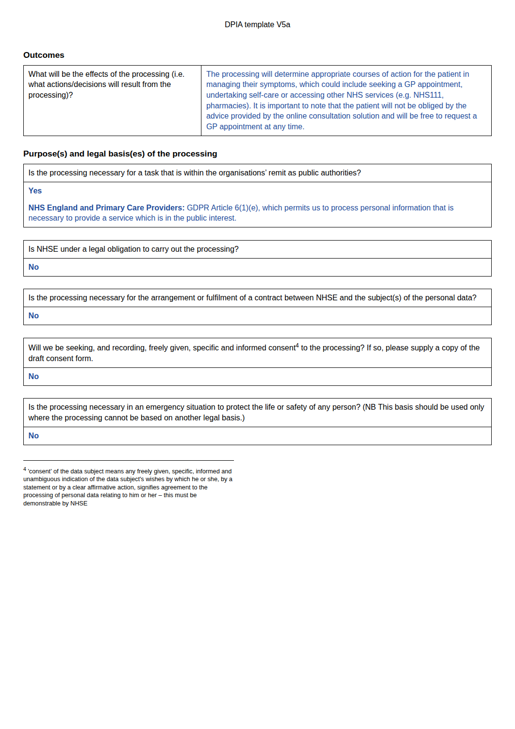DPIA template V5a
Outcomes
| What will be the effects of the processing (i.e. what actions/decisions will result from the processing)? | The processing will determine appropriate courses of action for the patient in managing their symptoms, which could include seeking a GP appointment, undertaking self-care or accessing other NHS services (e.g. NHS111, pharmacies). It is important to note that the patient will not be obliged by the advice provided by the online consultation solution and will be free to request a GP appointment at any time. |
Purpose(s) and legal basis(es) of the processing
| Is the processing necessary for a task that is within the organisations’ remit as public authorities? |
| Yes NHS England and Primary Care Providers: GDPR Article 6(1)(e), which permits us to process personal information that is necessary to provide a service which is in the public interest. |
| Is NHSE under a legal obligation to carry out the processing? |
| No |
| Is the processing necessary for the arrangement or fulfilment of a contract between NHSE and the subject(s) of the personal data? |
| No |
| Will we be seeking, and recording, freely given, specific and informed consent 4 to the processing? If so, please supply a copy of the draft consent form. |
| No |
| Is the processing necessary in an emergency situation to protect the life or safety of any person? (NB This basis should be used only where the processing cannot be based on another legal basis.) |
| No |
4 'consent' of the data subject means any freely given, specific, informed and unambiguous indication of the data subject's wishes by which he or she, by a statement or by a clear affirmative action, signifies agreement to the processing of personal data relating to him or her – this must be demonstrable by NHSE